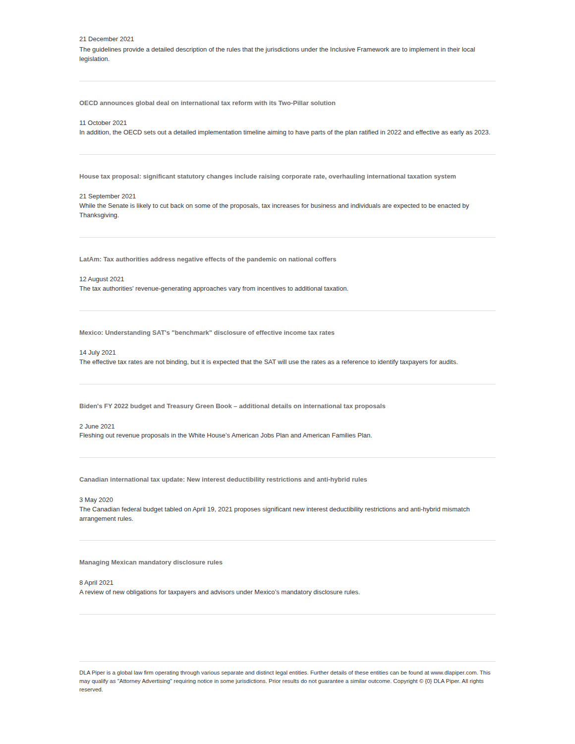21 December 2021
The guidelines provide a detailed description of the rules that the jurisdictions under the Inclusive Framework are to implement in their local legislation.
OECD announces global deal on international tax reform with its Two-Pillar solution
11 October 2021
In addition, the OECD sets out a detailed implementation timeline aiming to have parts of the plan ratified in 2022 and effective as early as 2023.
House tax proposal: significant statutory changes include raising corporate rate, overhauling international taxation system
21 September 2021
While the Senate is likely to cut back on some of the proposals, tax increases for business and individuals are expected to be enacted by Thanksgiving.
LatAm: Tax authorities address negative effects of the pandemic on national coffers
12 August 2021
The tax authorities' revenue-generating approaches vary from incentives to additional taxation.
Mexico: Understanding SAT's "benchmark" disclosure of effective income tax rates
14 July 2021
The effective tax rates are not binding, but it is expected that the SAT will use the rates as a reference to identify taxpayers for audits.
Biden's FY 2022 budget and Treasury Green Book – additional details on international tax proposals
2 June 2021
Fleshing out revenue proposals in the White House’s American Jobs Plan and American Families Plan.
Canadian international tax update: New interest deductibility restrictions and anti-hybrid rules
3 May 2020
The Canadian federal budget tabled on April 19, 2021 proposes significant new interest deductibility restrictions and anti-hybrid mismatch arrangement rules.
Managing Mexican mandatory disclosure rules
8 April 2021
A review of new obligations for taxpayers and advisors under Mexico’s mandatory disclosure rules.
DLA Piper is a global law firm operating through various separate and distinct legal entities. Further details of these entities can be found at www.dlapiper.com. This may qualify as "Attorney Advertising" requiring notice in some jurisdictions. Prior results do not guarantee a similar outcome. Copyright © {0} DLA Piper. All rights reserved.